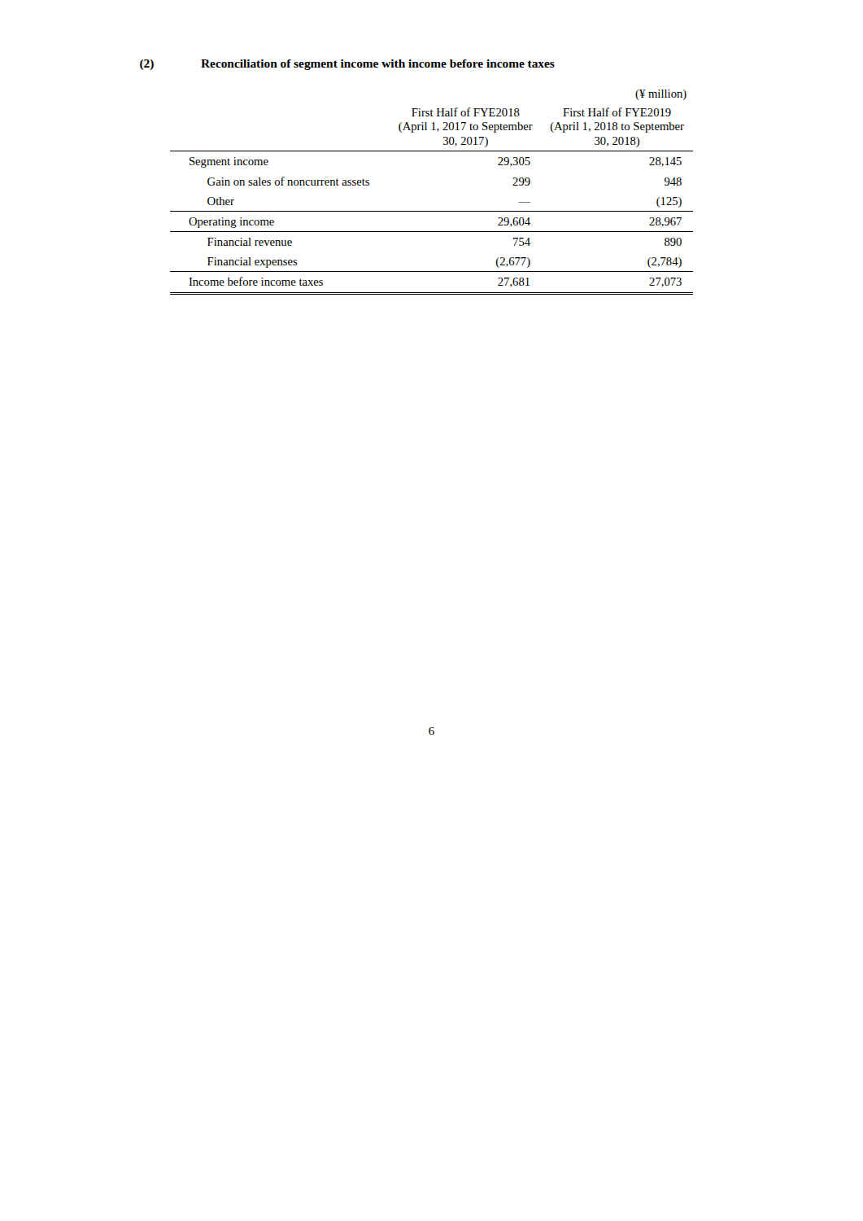(2) Reconciliation of segment income with income before income taxes
(¥ million)
| | First Half of FYE2018 (April 1, 2017 to September 30, 2017) | First Half of FYE2019 (April 1, 2018 to September 30, 2018) |
| --- | --- | --- |
| Segment income | 29,305 | 28,145 |
| Gain on sales of noncurrent assets | 299 | 948 |
| Other | — | (125) |
| Operating income | 29,604 | 28,967 |
| Financial revenue | 754 | 890 |
| Financial expenses | (2,677) | (2,784) |
| Income before income taxes | 27,681 | 27,073 |
6